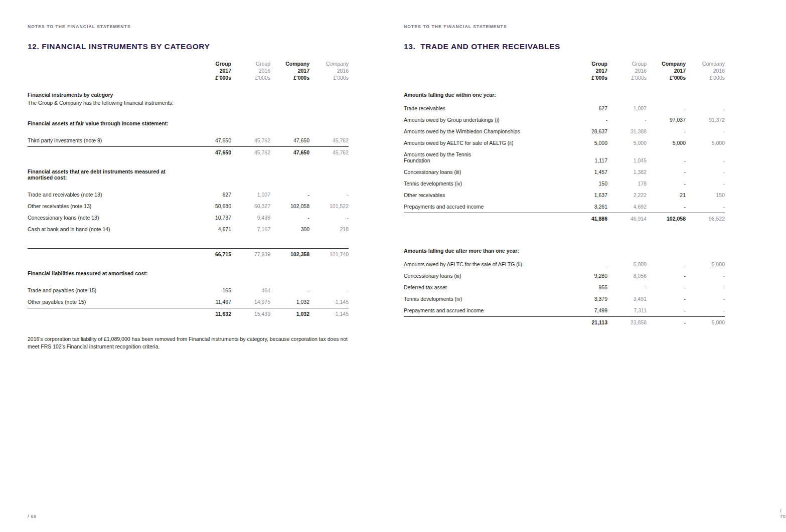Notes to the Financial Statements
12. Financial Instruments by Category
| | Group 2017 £'000s | Group 2016 £'000s | Company 2017 £'000s | Company 2016 £'000s |
| Financial instruments by category |
| The Group & Company has the following financial instruments: |
| Financial assets at fair value through income statement: |
| Third party investments (note 9) | 47,650 | 45,762 | 47,650 | 45,762 |
| | 47,650 | 45,762 | 47,650 | 45,762 |
| Financial assets that are debt instruments measured at amortised cost: |
| Trade and receivables (note 13) | 627 | 1,007 | - | - |
| Other receivables (note 13) | 50,680 | 60,327 | 102,058 | 101,522 |
| Concessionary loans (note 13) | 10,737 | 9,438 | - | - |
| Cash at bank and in hand (note 14) | 4,671 | 7,167 | 300 | 218 |
| | 66,715 | 77,939 | 102,358 | 101,740 |
| Financial liabilities measured at amortised cost: |
| Trade and payables (note 15) | 165 | 464 | - | - |
| Other payables (note 15) | 11,467 | 14,975 | 1,032 | 1,145 |
| | 11,632 | 15,439 | 1,032 | 1,145 |
2016's corporation tax liability of £1,089,000 has been removed from Financial instruments by category, because corporation tax does not meet FRS 102's Financial instrument recognition criteria.
/ 69
Notes to the Financial Statements
13. Trade and Other Receivables
| | Group 2017 £'000s | Group 2016 £'000s | Company 2017 £'000s | Company 2016 £'000s |
| Amounts falling due within one year: |
| Trade receivables | 627 | 1,007 | - | - |
| Amounts owed by Group undertakings (i) | - | - | 97,037 | 91,372 |
| Amounts owed by the Wimbledon Championships | 28,637 | 31,388 | - | - |
| Amounts owed by AELTC for sale of AELTG (ii) | 5,000 | 5,000 | 5,000 | 5,000 |
| Amounts owed by the Tennis Foundation | 1,117 | 1,045 | - | - |
| Concessionary loans (iii) | 1,457 | 1,382 | - | - |
| Tennis developments (iv) | 150 | 178 | - | - |
| Other receivables | 1,637 | 2,222 | 21 | 150 |
| Prepayments and accrued income | 3,261 | 4,692 | - | - |
| | 41,886 | 46,914 | 102,058 | 96,522 |
| Amounts falling due after more than one year: |
| Amounts owed by AELTC for the sale of AELTG (ii) | - | 5,000 | - | 5,000 |
| Concessionary loans (iii) | 9,280 | 8,056 | - | - |
| Deferred tax asset | 955 | - | - | - |
| Tennis developments (iv) | 3,379 | 3,491 | - | - |
| Prepayments and accrued income | 7,499 | 7,311 | - | - |
| | 21,113 | 23,858 | - | 5,000 |
/ 70